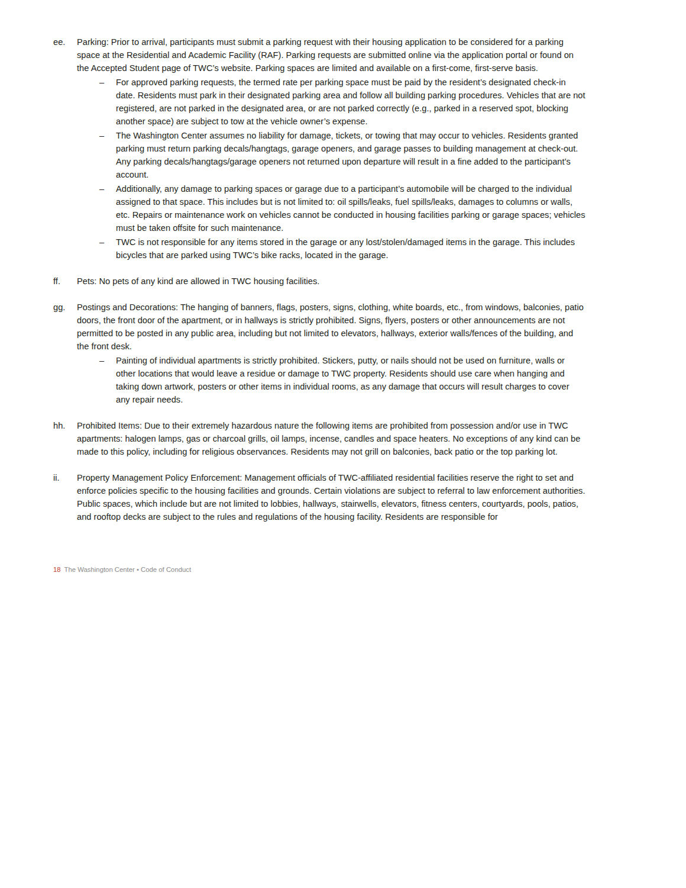ee. Parking: Prior to arrival, participants must submit a parking request with their housing application to be considered for a parking space at the Residential and Academic Facility (RAF). Parking requests are submitted online via the application portal or found on the Accepted Student page of TWC’s website. Parking spaces are limited and available on a first-come, first-serve basis.
For approved parking requests, the termed rate per parking space must be paid by the resident’s designated check-in date. Residents must park in their designated parking area and follow all building parking procedures. Vehicles that are not registered, are not parked in the designated area, or are not parked correctly (e.g., parked in a reserved spot, blocking another space) are subject to tow at the vehicle owner’s expense.
The Washington Center assumes no liability for damage, tickets, or towing that may occur to vehicles. Residents granted parking must return parking decals/hangtags, garage openers, and garage passes to building management at check-out. Any parking decals/hangtags/garage openers not returned upon departure will result in a fine added to the participant’s account.
Additionally, any damage to parking spaces or garage due to a participant’s automobile will be charged to the individual assigned to that space. This includes but is not limited to: oil spills/leaks, fuel spills/leaks, damages to columns or walls, etc. Repairs or maintenance work on vehicles cannot be conducted in housing facilities parking or garage spaces; vehicles must be taken offsite for such maintenance.
TWC is not responsible for any items stored in the garage or any lost/stolen/damaged items in the garage. This includes bicycles that are parked using TWC’s bike racks, located in the garage.
ff. Pets: No pets of any kind are allowed in TWC housing facilities.
gg. Postings and Decorations: The hanging of banners, flags, posters, signs, clothing, white boards, etc., from windows, balconies, patio doors, the front door of the apartment, or in hallways is strictly prohibited. Signs, flyers, posters or other announcements are not permitted to be posted in any public area, including but not limited to elevators, hallways, exterior walls/fences of the building, and the front desk.
Painting of individual apartments is strictly prohibited. Stickers, putty, or nails should not be used on furniture, walls or other locations that would leave a residue or damage to TWC property. Residents should use care when hanging and taking down artwork, posters or other items in individual rooms, as any damage that occurs will result charges to cover any repair needs.
hh. Prohibited Items: Due to their extremely hazardous nature the following items are prohibited from possession and/or use in TWC apartments: halogen lamps, gas or charcoal grills, oil lamps, incense, candles and space heaters. No exceptions of any kind can be made to this policy, including for religious observances. Residents may not grill on balconies, back patio or the top parking lot.
ii. Property Management Policy Enforcement: Management officials of TWC-affiliated residential facilities reserve the right to set and enforce policies specific to the housing facilities and grounds. Certain violations are subject to referral to law enforcement authorities. Public spaces, which include but are not limited to lobbies, hallways, stairwells, elevators, fitness centers, courtyards, pools, patios, and rooftop decks are subject to the rules and regulations of the housing facility. Residents are responsible for
18 The Washington Center • Code of Conduct